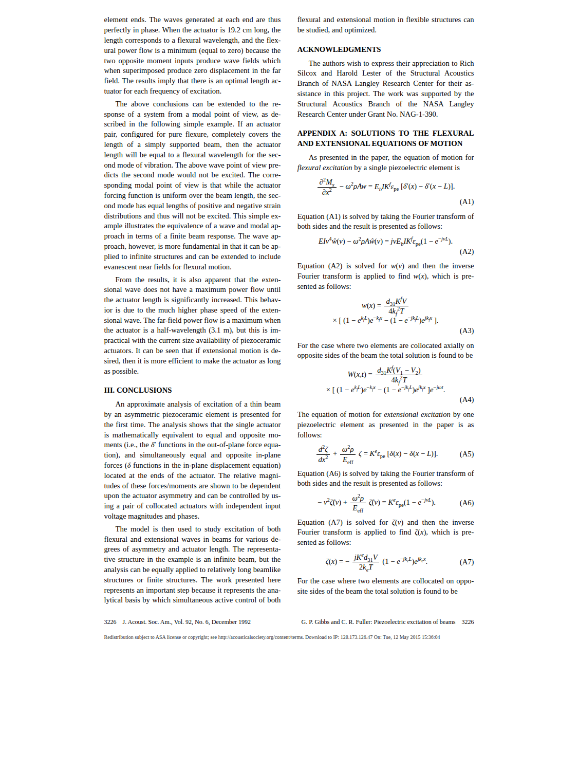element ends. The waves generated at each end are thus perfectly in phase. When the actuator is 19.2 cm long, the length corresponds to a flexural wavelength, and the flexural power flow is a minimum (equal to zero) because the two opposite moment inputs produce wave fields which when superimposed produce zero displacement in the far field. The results imply that there is an optimal length actuator for each frequency of excitation.
The above conclusions can be extended to the response of a system from a modal point of view, as described in the following simple example. If an actuator pair, configured for pure flexure, completely covers the length of a simply supported beam, then the actuator length will be equal to a flexural wavelength for the second mode of vibration. The above wave point of view predicts the second mode would not be excited. The corresponding modal point of view is that while the actuator forcing function is uniform over the beam length, the second mode has equal lengths of positive and negative strain distributions and thus will not be excited. This simple example illustrates the equivalence of a wave and modal approach in terms of a finite beam response. The wave approach, however, is more fundamental in that it can be applied to infinite structures and can be extended to include evanescent near fields for flexural motion.
From the results, it is also apparent that the extensional wave does not have a maximum power flow until the actuator length is significantly increased. This behavior is due to the much higher phase speed of the extensional wave. The far-field power flow is a maximum when the actuator is a half-wavelength (3.1 m), but this is impractical with the current size availability of piezoceramic actuators. It can be seen that if extensional motion is desired, then it is more efficient to make the actuator as long as possible.
III. CONCLUSIONS
An approximate analysis of excitation of a thin beam by an asymmetric piezoceramic element is presented for the first time. The analysis shows that the single actuator is mathematically equivalent to equal and opposite moments (i.e., the δ′ functions in the out-of-plane force equation), and simultaneously equal and opposite in-plane forces (δ functions in the in-plane displacement equation) located at the ends of the actuator. The relative magnitudes of these forces/moments are shown to be dependent upon the actuator asymmetry and can be controlled by using a pair of collocated actuators with independent input voltage magnitudes and phases.
The model is then used to study excitation of both flexural and extensional waves in beams for various degrees of asymmetry and actuator length. The representative structure in the example is an infinite beam, but the analysis can be equally applied to relatively long beamlike structures or finite structures. The work presented here represents an important step because it represents the analytical basis by which simultaneous active control of both flexural and extensional motion in flexible structures can be studied, and optimized.
ACKNOWLEDGMENTS
The authors wish to express their appreciation to Rich Silcox and Harold Lester of the Structural Acoustics Branch of NASA Langley Research Center for their assistance in this project. The work was supported by the Structural Acoustics Branch of the NASA Langley Research Center under Grant No. NAG-1-390.
APPENDIX A: SOLUTIONS TO THE FLEXURAL AND EXTENSIONAL EQUATIONS OF MOTION
As presented in the paper, the equation of motion for flexural excitation by a single piezoelectric element is
∂2Mx∂x2 − ω2ρAw = EbIKfεpe [δ′(x) − δ′(x − L)].
(A1)
Equation (A1) is solved by taking the Fourier transform of both sides and the result is presented as follows:
EIv4ŵ(v) − ω2ρAŵ(v) = jvEbIKfεpe(1 − e−jvL).
(A2)
Equation (A2) is solved for w(v) and then the inverse Fourier transform is applied to find w(x), which is presented as follows:
w(x) = d31KfV 4kf2T
× [ (1 − ekfL)e−kfx − (1 − e−jkfL)ejkfx ].
(A3)
For the case where two elements are collocated axially on opposite sides of the beam the total solution is found to be
W(x,t) = d31Kf(V1 − V2) 4kf2T
× [ (1 − ekfL)e−kfx − (1 − e−jkfL)ejkfx ]e−jωt.
(A4)
The equation of motion for extensional excitation by one piezoelectric element as presented in the paper is as follows:
d2ζ dx2 + ω2ρ Eeff ζ = Keεpe [δ(x) − δ(x − L)]. (A5)
Equation (A6) is solved by taking the Fourier transform of both sides and the result is presented as follows:
− v2ζ̂(v) + ω2ρ Eeff ζ̂(v) = Keεpe(1 − e−jvL). (A6)
Equation (A7) is solved for ζ(v) and then the inverse Fourier transform is applied to find ζ(x), which is presented as follows:
ζ(x) = − jKed31V 2keT (1 − e−jkeL)ejkex. (A7)
For the case where two elements are collocated on opposite sides of the beam the total solution is found to be
3226 J. Acoust. Soc. Am., Vol. 92, No. 6, December 1992
G. P. Gibbs and C. R. Fuller: Piezoelectric excitation of beams 3226
Redistribution subject to ASA license or copyright; see http://acousticalsociety.org/content/terms. Download to IP: 128.173.126.47 On: Tue, 12 May 2015 15:36:04